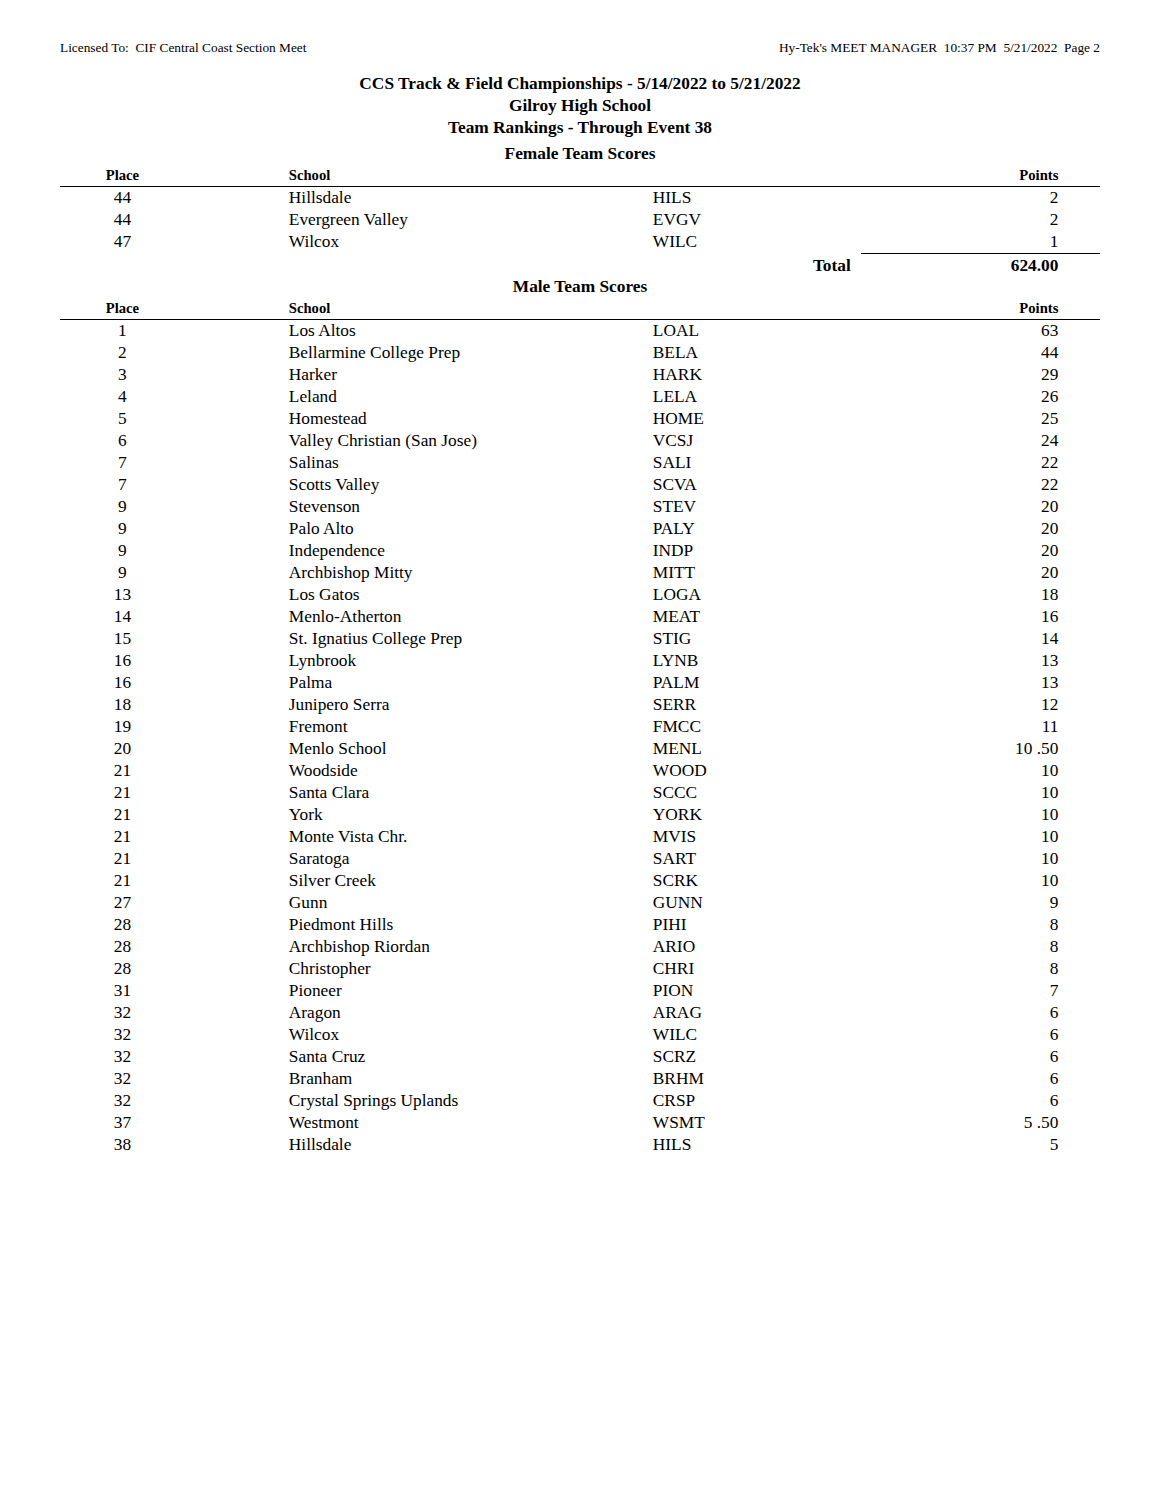Licensed To: CIF Central Coast Section Meet
Hy-Tek's MEET MANAGER 10:37 PM 5/21/2022 Page 2
CCS Track & Field Championships - 5/14/2022 to 5/21/2022
Gilroy High School
Team Rankings - Through Event 38
Female Team Scores
| Place | School | | Points |
| --- | --- | --- | --- |
| 44 | Hillsdale | HILS | 2 |
| 44 | Evergreen Valley | EVGV | 2 |
| 47 | Wilcox | WILC | 1 |
| | | Total | 624.00 |
Male Team Scores
| Place | School | | Points |
| --- | --- | --- | --- |
| 1 | Los Altos | LOAL | 63 |
| 2 | Bellarmine College Prep | BELA | 44 |
| 3 | Harker | HARK | 29 |
| 4 | Leland | LELA | 26 |
| 5 | Homestead | HOME | 25 |
| 6 | Valley Christian (San Jose) | VCSJ | 24 |
| 7 | Salinas | SALI | 22 |
| 7 | Scotts Valley | SCVA | 22 |
| 9 | Stevenson | STEV | 20 |
| 9 | Palo Alto | PALY | 20 |
| 9 | Independence | INDP | 20 |
| 9 | Archbishop Mitty | MITT | 20 |
| 13 | Los Gatos | LOGA | 18 |
| 14 | Menlo-Atherton | MEAT | 16 |
| 15 | St. Ignatius College Prep | STIG | 14 |
| 16 | Lynbrook | LYNB | 13 |
| 16 | Palma | PALM | 13 |
| 18 | Junipero Serra | SERR | 12 |
| 19 | Fremont | FMCC | 11 |
| 20 | Menlo School | MENL | 10 .50 |
| 21 | Woodside | WOOD | 10 |
| 21 | Santa Clara | SCCC | 10 |
| 21 | York | YORK | 10 |
| 21 | Monte Vista Chr. | MVIS | 10 |
| 21 | Saratoga | SART | 10 |
| 21 | Silver Creek | SCRK | 10 |
| 27 | Gunn | GUNN | 9 |
| 28 | Piedmont Hills | PIHI | 8 |
| 28 | Archbishop Riordan | ARIO | 8 |
| 28 | Christopher | CHRI | 8 |
| 31 | Pioneer | PION | 7 |
| 32 | Aragon | ARAG | 6 |
| 32 | Wilcox | WILC | 6 |
| 32 | Santa Cruz | SCRZ | 6 |
| 32 | Branham | BRHM | 6 |
| 32 | Crystal Springs Uplands | CRSP | 6 |
| 37 | Westmont | WSMT | 5 .50 |
| 38 | Hillsdale | HILS | 5 |